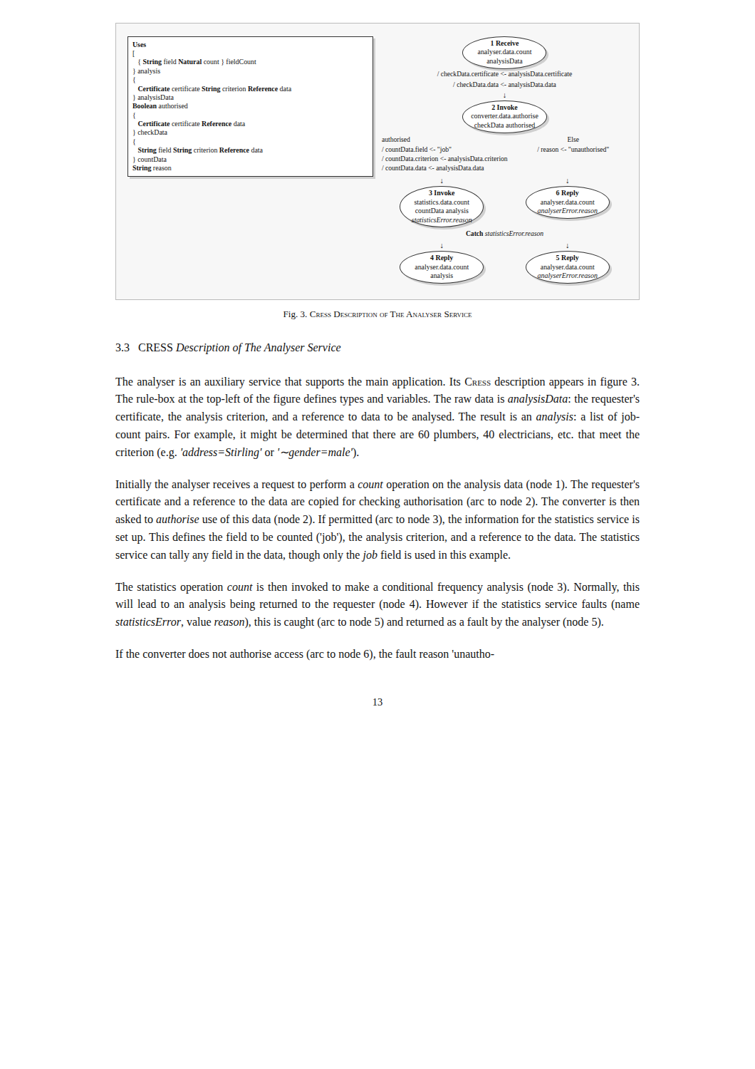Uses [ { String field Natural count } fieldCount } analysis { Certificate certificate String criterion Reference data } analysisData Boolean authorised { Certificate certificate Reference data } checkData { String field String criterion Reference data } countData String reason
1 Receive
analyser.data.count
analysisData
/ checkData.certificate <- analysisData.certificate
/ checkData.data <- analysisData.data
↓
2 Invoke
converter.data.authorise
checkData authorised
authorised
/ countData.field <- "job"
/ countData.criterion <- analysisData.criterion
/ countData.data <- analysisData.data
Else
/ reason <- "unauthorised"
↓
3 Invoke
statistics.data.count
countData analysis
statisticsError.reason
↓
6 Reply
analyser.data.count
analyserError.reason
Catch statisticsError.reason
↓
4 Reply
analyser.data.count
analysis
↓
5 Reply
analyser.data.count
analyserError.reason
Fig. 3. Cress Description of The Analyser Service
3.3 CRESS Description of The Analyser Service
The analyser is an auxiliary service that supports the main application. Its Cress description appears in figure 3. The rule-box at the top-left of the figure defines types and variables. The raw data is analysisData: the requester's certificate, the analysis criterion, and a reference to data to be analysed. The result is an analysis: a list of job-count pairs. For example, it might be determined that there are 60 plumbers, 40 electricians, etc. that meet the criterion (e.g. 'address=Stirling' or '∼gender=male').
Initially the analyser receives a request to perform a count operation on the analysis data (node 1). The requester's certificate and a reference to the data are copied for checking authorisation (arc to node 2). The converter is then asked to authorise use of this data (node 2). If permitted (arc to node 3), the information for the statistics service is set up. This defines the field to be counted ('job'), the analysis criterion, and a reference to the data. The statistics service can tally any field in the data, though only the job field is used in this example.
The statistics operation count is then invoked to make a conditional frequency analysis (node 3). Normally, this will lead to an analysis being returned to the requester (node 4). However if the statistics service faults (name statisticsError, value reason), this is caught (arc to node 5) and returned as a fault by the analyser (node 5).
If the converter does not authorise access (arc to node 6), the fault reason 'unautho-
13